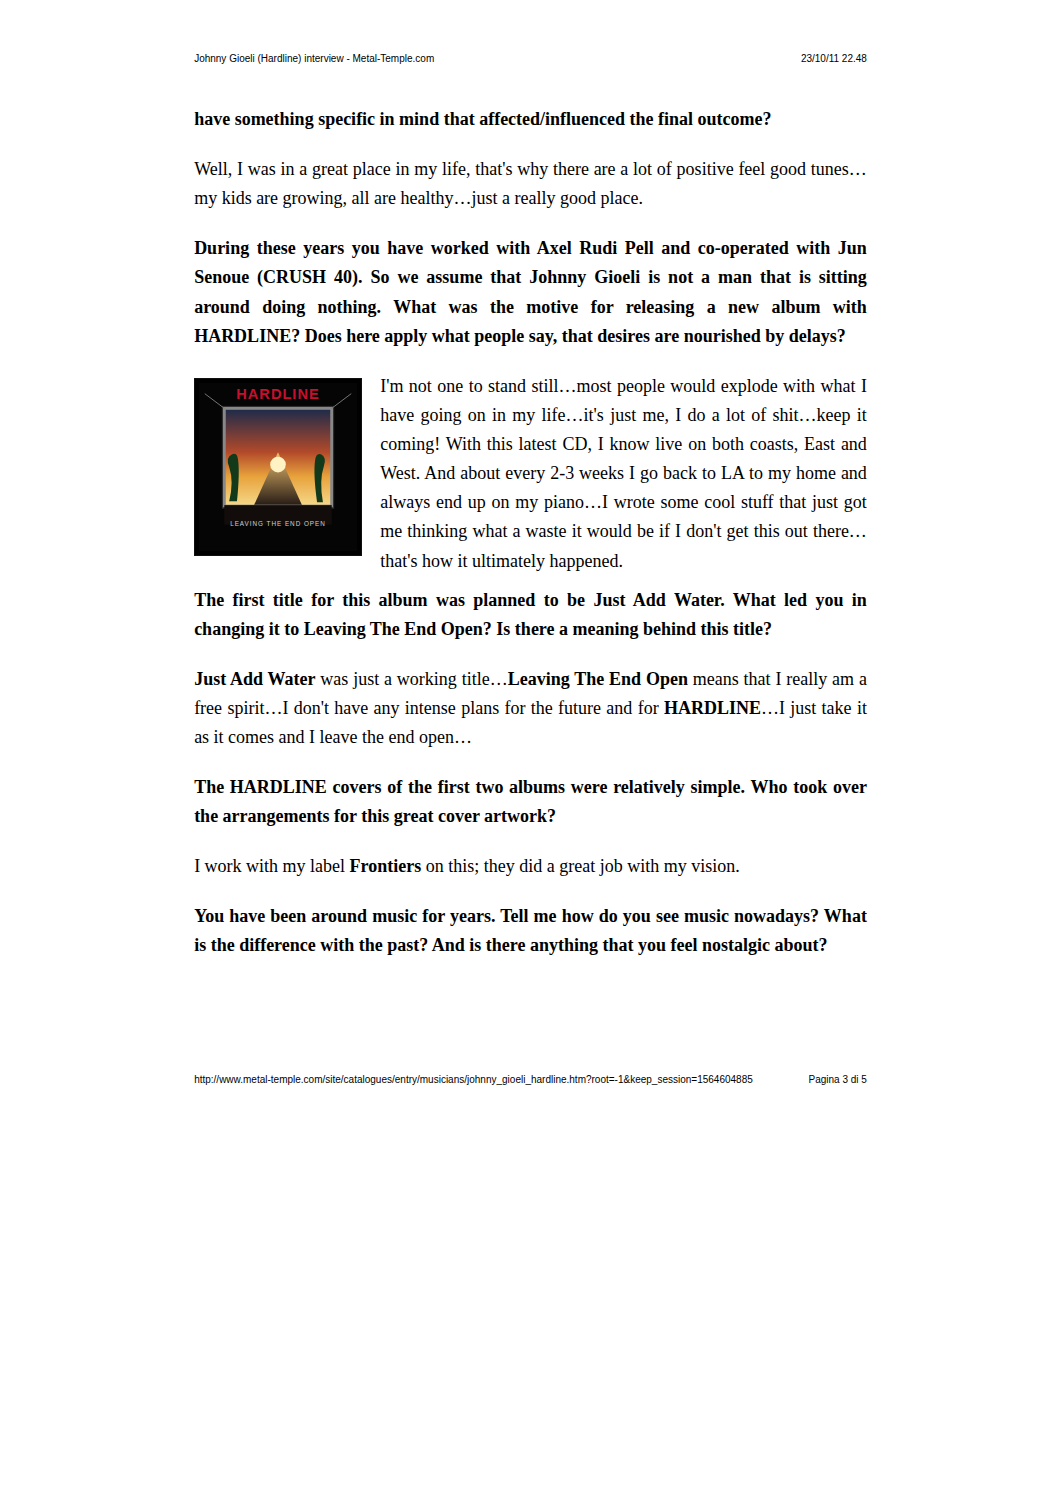Johnny Gioeli (Hardline) interview - Metal-Temple.com 23/10/11 22.48
have something specific in mind that affected/influenced the final outcome?
Well, I was in a great place in my life, that's why there are a lot of positive feel good tunes…my kids are growing, all are healthy…just a really good place.
During these years you have worked with Axel Rudi Pell and co-operated with Jun Senoue (CRUSH 40). So we assume that Johnny Gioeli is not a man that is sitting around doing nothing. What was the motive for releasing a new album with HARDLINE? Does here apply what people say, that desires are nourished by delays?
I'm not one to stand still…most people would explode with what I have going on in my life…it's just me, I do a lot of shit…keep it coming! With this latest CD, I know live on both coasts, East and West. And about every 2-3 weeks I go back to LA to my home and always end up on my piano…I wrote some cool stuff that just got me thinking what a waste it would be if I don't get this out there…that's how it ultimately happened.
The first title for this album was planned to be Just Add Water. What led you in changing it to Leaving The End Open? Is there a meaning behind this title?
Just Add Water was just a working title…Leaving The End Open means that I really am a free spirit…I don't have any intense plans for the future and for HARDLINE…I just take it as it comes and I leave the end open…
The HARDLINE covers of the first two albums were relatively simple. Who took over the arrangements for this great cover artwork?
I work with my label Frontiers on this; they did a great job with my vision.
You have been around music for years. Tell me how do you see music nowadays? What is the difference with the past? And is there anything that you feel nostalgic about?
http://www.metal-temple.com/site/catalogues/entry/musicians/johnny_gioeli_hardline.htm?root=-1&keep_session=1564604885 Pagina 3 di 5